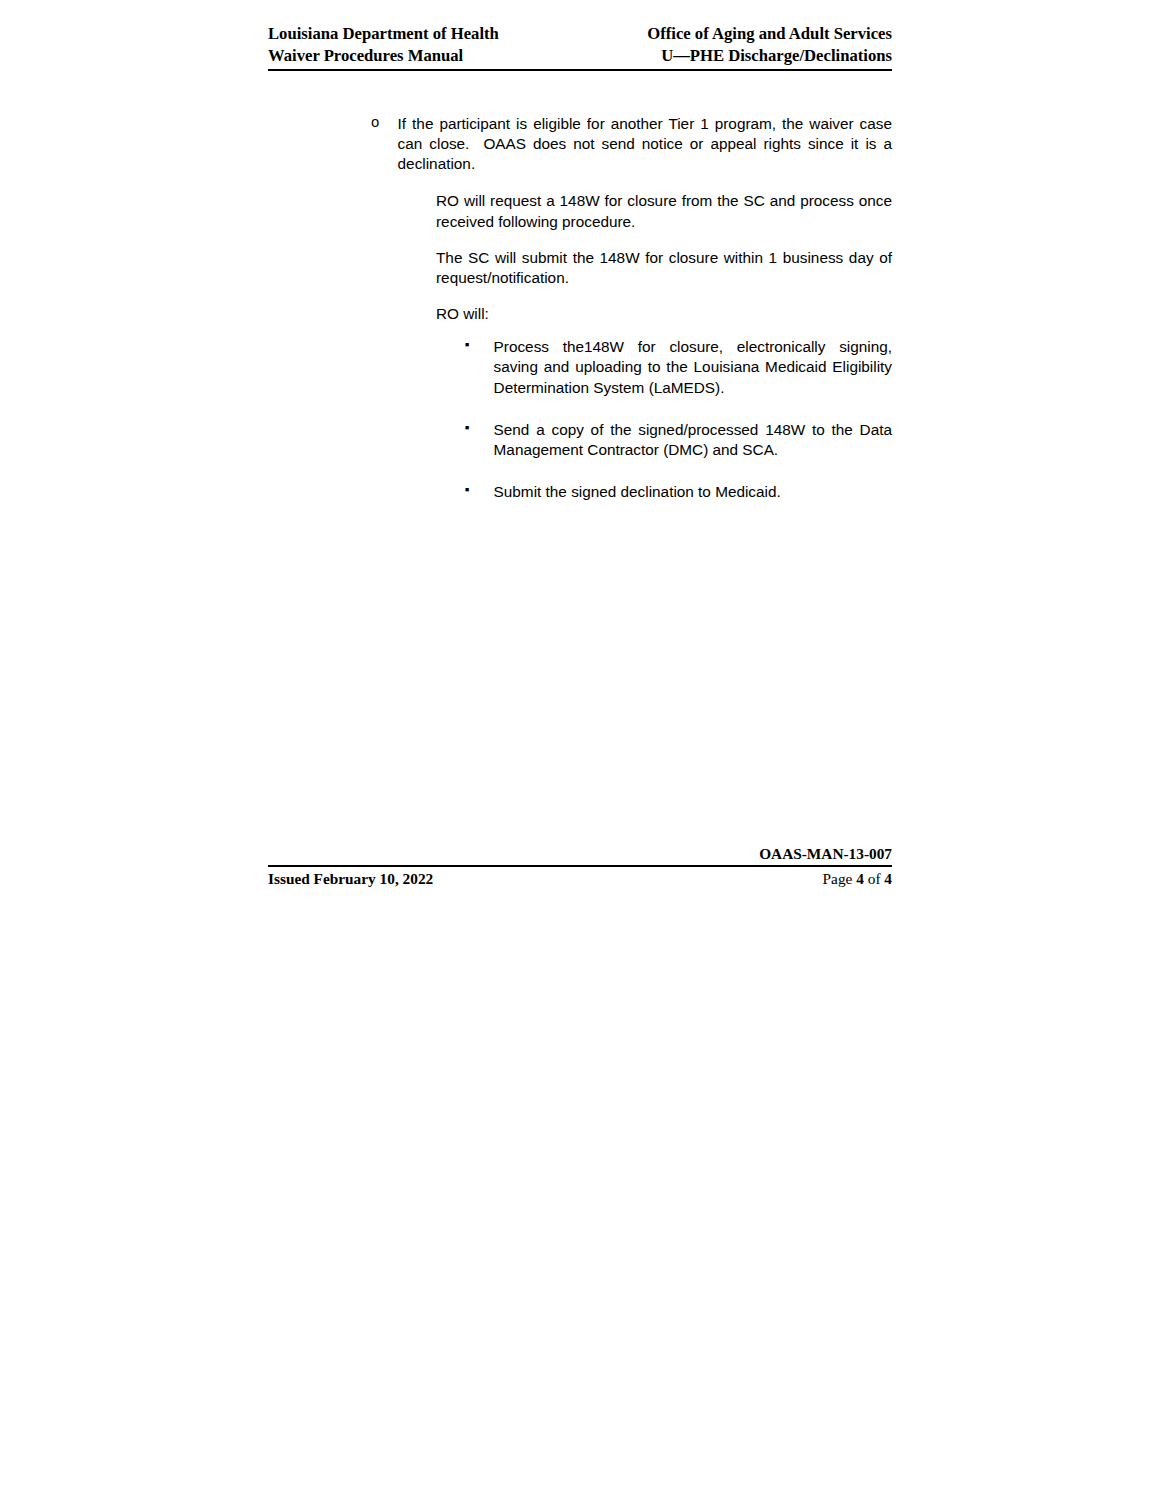Louisiana Department of Health Office of Aging and Adult Services
Waiver Procedures Manual U—PHE Discharge/Declinations
If the participant is eligible for another Tier 1 program, the waiver case can close. OAAS does not send notice or appeal rights since it is a declination.
RO will request a 148W for closure from the SC and process once received following procedure.
The SC will submit the 148W for closure within 1 business day of request/notification.
RO will:
Process the148W for closure, electronically signing, saving and uploading to the Louisiana Medicaid Eligibility Determination System (LaMEDS).
Send a copy of the signed/processed 148W to the Data Management Contractor (DMC) and SCA.
Submit the signed declination to Medicaid.
OAAS-MAN-13-007
Issued February 10, 2022 Page 4 of 4